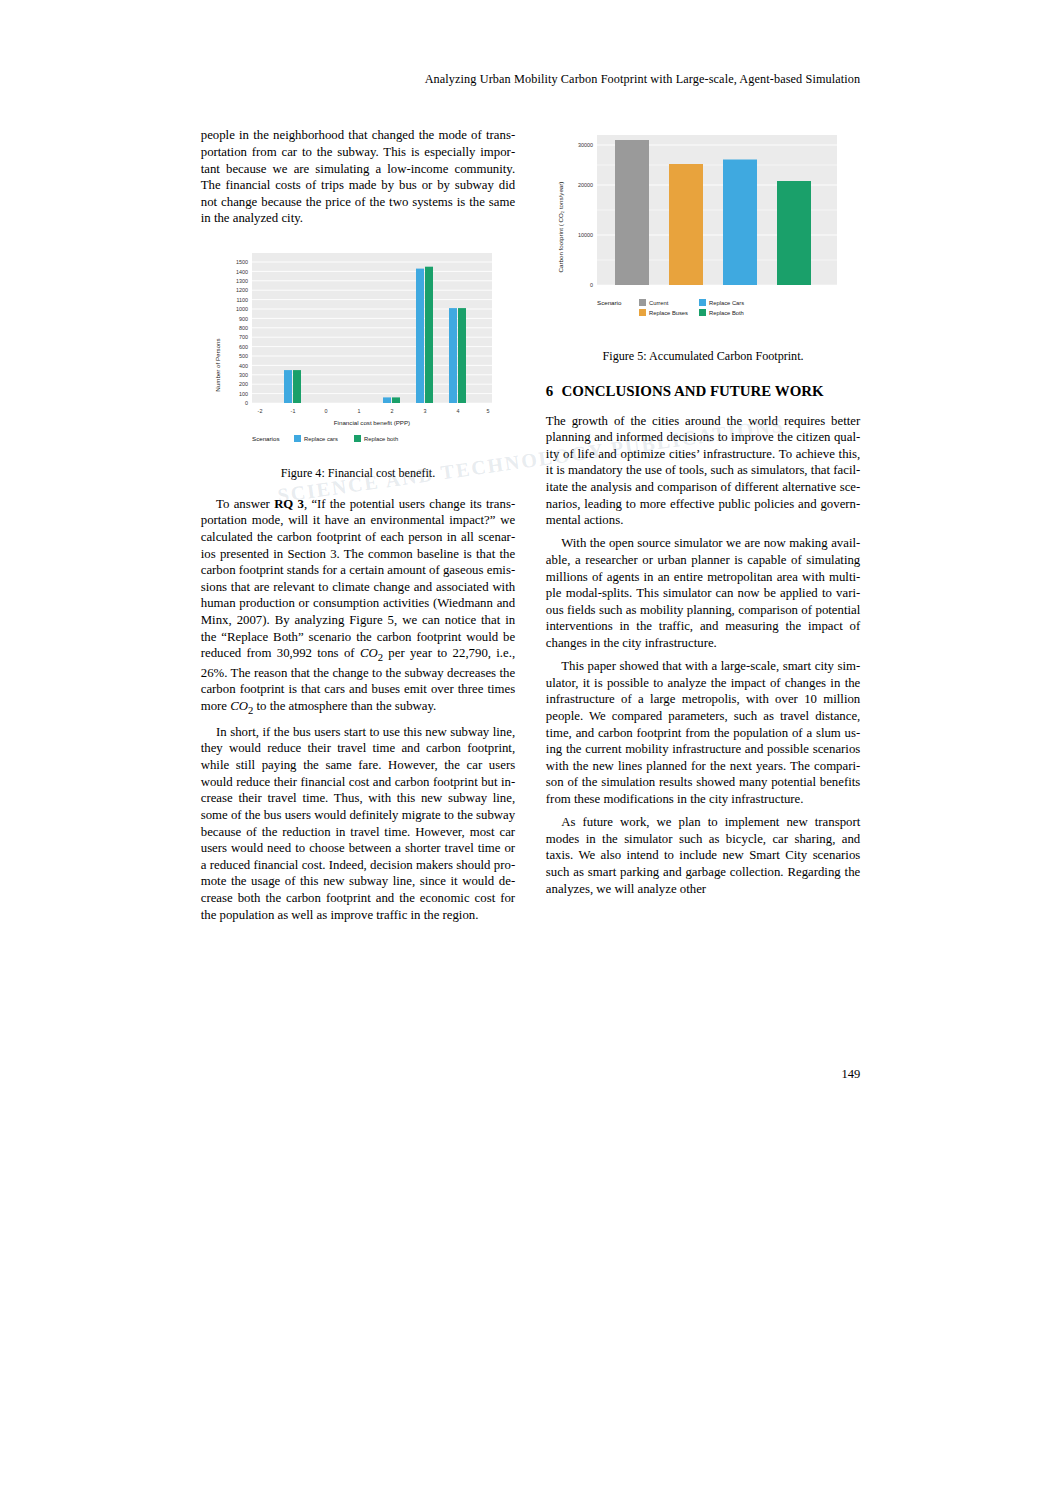Analyzing Urban Mobility Carbon Footprint with Large-scale, Agent-based Simulation
SCIENCE AND TECHNOLOGY PUBLICATIONS
people in the neighborhood that changed the mode of transportation from car to the subway. This is especially important because we are simulating a low-income community. The financial costs of trips made by bus or by subway did not change because the price of the two systems is the same in the analyzed city.
Number of Persons 0 100 200 300 400 500 600 700 800 900 1000 1100 1200 1300 1400 1500 -2 -1 0 1 2 3 4 5 Financial cost benefit (PPP) Scenarios Replace cars Replace both
Figure 4: Financial cost benefit.
To answer RQ 3, “If the potential users change its transportation mode, will it have an environmental impact?” we calculated the carbon footprint of each person in all scenarios presented in Section 3. The common baseline is that the carbon footprint stands for a certain amount of gaseous emissions that are relevant to climate change and associated with human production or consumption activities (Wiedmann and Minx, 2007). By analyzing Figure 5, we can notice that in the “Replace Both” scenario the carbon footprint would be reduced from 30,992 tons of CO2 per year to 22,790, i.e., 26%. The reason that the change to the subway decreases the carbon footprint is that cars and buses emit over three times more CO2 to the atmosphere than the subway.
In short, if the bus users start to use this new subway line, they would reduce their travel time and carbon footprint, while still paying the same fare. However, the car users would reduce their financial cost and carbon footprint but increase their travel time. Thus, with this new subway line, some of the bus users would definitely migrate to the subway because of the reduction in travel time. However, most car users would need to choose between a shorter travel time or a reduced financial cost. Indeed, decision makers should promote the usage of this new subway line, since it would decrease both the carbon footprint and the economic cost for the population as well as improve traffic in the region.
Carbon footprint ( CO₂ tons/year) 0 10000 20000 30000 Scenario Current Replace Cars Replace Buses Replace Both
Figure 5: Accumulated Carbon Footprint.
6 CONCLUSIONS AND FUTURE WORK
The growth of the cities around the world requires better planning and informed decisions to improve the citizen quality of life and optimize cities’ infrastructure. To achieve this, it is mandatory the use of tools, such as simulators, that facilitate the analysis and comparison of different alternative scenarios, leading to more effective public policies and governmental actions.
With the open source simulator we are now making available, a researcher or urban planner is capable of simulating millions of agents in an entire metropolitan area with multiple modal-splits. This simulator can now be applied to various fields such as mobility planning, comparison of potential interventions in the traffic, and measuring the impact of changes in the city infrastructure.
This paper showed that with a large-scale, smart city simulator, it is possible to analyze the impact of changes in the infrastructure of a large metropolis, with over 10 million people. We compared parameters, such as travel distance, time, and carbon footprint from the population of a slum using the current mobility infrastructure and possible scenarios with the new lines planned for the next years. The comparison of the simulation results showed many potential benefits from these modifications in the city infrastructure.
As future work, we plan to implement new transport modes in the simulator such as bicycle, car sharing, and taxis. We also intend to include new Smart City scenarios such as smart parking and garbage collection. Regarding the analyzes, we will analyze other
149